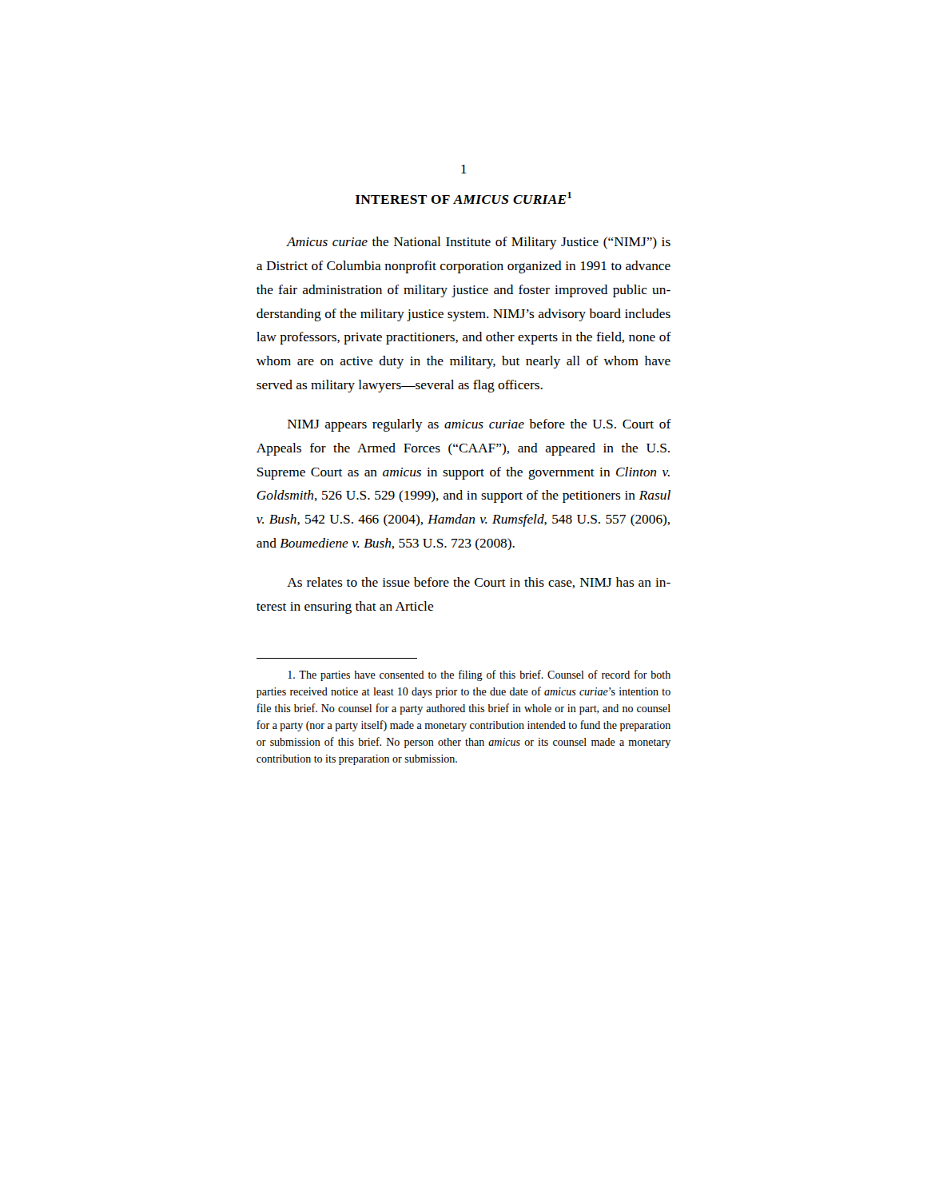1
INTEREST OF AMICUS CURIAE1
Amicus curiae the National Institute of Military Justice (“NIMJ”) is a District of Columbia nonprofit corporation organized in 1991 to advance the fair administration of military justice and foster improved public understanding of the military justice system. NIMJ’s advisory board includes law professors, private practitioners, and other experts in the field, none of whom are on active duty in the military, but nearly all of whom have served as military lawyers—several as flag officers.
NIMJ appears regularly as amicus curiae before the U.S. Court of Appeals for the Armed Forces (“CAAF”), and appeared in the U.S. Supreme Court as an amicus in support of the government in Clinton v. Goldsmith, 526 U.S. 529 (1999), and in support of the petitioners in Rasul v. Bush, 542 U.S. 466 (2004), Hamdan v. Rumsfeld, 548 U.S. 557 (2006), and Boumediene v. Bush, 553 U.S. 723 (2008).
As relates to the issue before the Court in this case, NIMJ has an interest in ensuring that an Article
1. The parties have consented to the filing of this brief. Counsel of record for both parties received notice at least 10 days prior to the due date of amicus curiae’s intention to file this brief. No counsel for a party authored this brief in whole or in part, and no counsel for a party (nor a party itself) made a monetary contribution intended to fund the preparation or submission of this brief. No person other than amicus or its counsel made a monetary contribution to its preparation or submission.